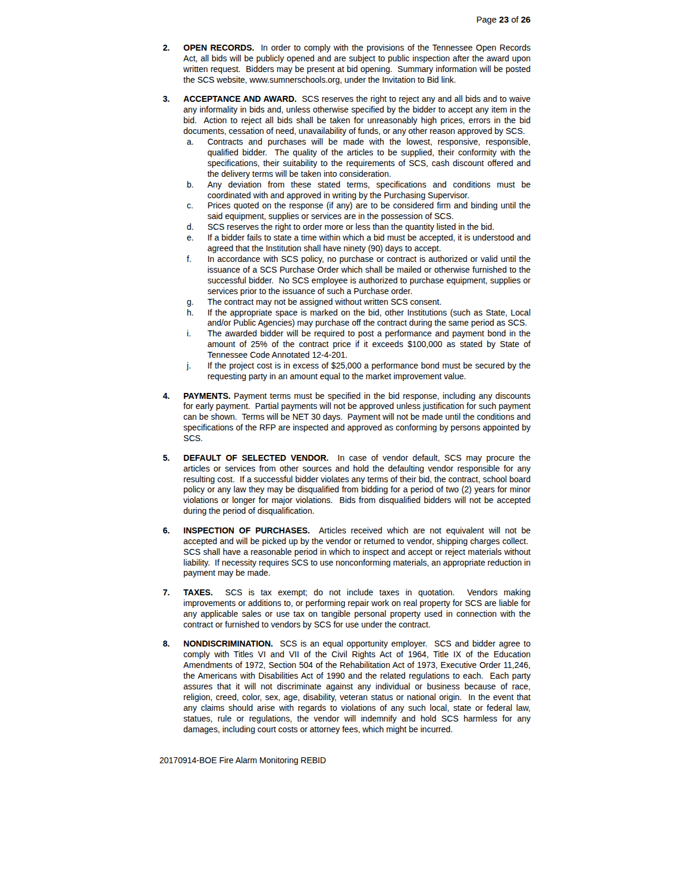Page 23 of 26
OPEN RECORDS. In order to comply with the provisions of the Tennessee Open Records Act, all bids will be publicly opened and are subject to public inspection after the award upon written request. Bidders may be present at bid opening. Summary information will be posted the SCS website, www.sumnerschools.org, under the Invitation to Bid link.
ACCEPTANCE AND AWARD. SCS reserves the right to reject any and all bids and to waive any informality in bids and, unless otherwise specified by the bidder to accept any item in the bid. Action to reject all bids shall be taken for unreasonably high prices, errors in the bid documents, cessation of need, unavailability of funds, or any other reason approved by SCS.
Contracts and purchases will be made with the lowest, responsive, responsible, qualified bidder. The quality of the articles to be supplied, their conformity with the specifications, their suitability to the requirements of SCS, cash discount offered and the delivery terms will be taken into consideration.
Any deviation from these stated terms, specifications and conditions must be coordinated with and approved in writing by the Purchasing Supervisor.
Prices quoted on the response (if any) are to be considered firm and binding until the said equipment, supplies or services are in the possession of SCS.
SCS reserves the right to order more or less than the quantity listed in the bid.
If a bidder fails to state a time within which a bid must be accepted, it is understood and agreed that the Institution shall have ninety (90) days to accept.
In accordance with SCS policy, no purchase or contract is authorized or valid until the issuance of a SCS Purchase Order which shall be mailed or otherwise furnished to the successful bidder. No SCS employee is authorized to purchase equipment, supplies or services prior to the issuance of such a Purchase order.
The contract may not be assigned without written SCS consent.
If the appropriate space is marked on the bid, other Institutions (such as State, Local and/or Public Agencies) may purchase off the contract during the same period as SCS.
The awarded bidder will be required to post a performance and payment bond in the amount of 25% of the contract price if it exceeds $100,000 as stated by State of Tennessee Code Annotated 12-4-201.
If the project cost is in excess of $25,000 a performance bond must be secured by the requesting party in an amount equal to the market improvement value.
PAYMENTS. Payment terms must be specified in the bid response, including any discounts for early payment. Partial payments will not be approved unless justification for such payment can be shown. Terms will be NET 30 days. Payment will not be made until the conditions and specifications of the RFP are inspected and approved as conforming by persons appointed by SCS.
DEFAULT OF SELECTED VENDOR. In case of vendor default, SCS may procure the articles or services from other sources and hold the defaulting vendor responsible for any resulting cost. If a successful bidder violates any terms of their bid, the contract, school board policy or any law they may be disqualified from bidding for a period of two (2) years for minor violations or longer for major violations. Bids from disqualified bidders will not be accepted during the period of disqualification.
INSPECTION OF PURCHASES. Articles received which are not equivalent will not be accepted and will be picked up by the vendor or returned to vendor, shipping charges collect. SCS shall have a reasonable period in which to inspect and accept or reject materials without liability. If necessity requires SCS to use nonconforming materials, an appropriate reduction in payment may be made.
TAXES. SCS is tax exempt; do not include taxes in quotation. Vendors making improvements or additions to, or performing repair work on real property for SCS are liable for any applicable sales or use tax on tangible personal property used in connection with the contract or furnished to vendors by SCS for use under the contract.
NONDISCRIMINATION. SCS is an equal opportunity employer. SCS and bidder agree to comply with Titles VI and VII of the Civil Rights Act of 1964, Title IX of the Education Amendments of 1972, Section 504 of the Rehabilitation Act of 1973, Executive Order 11,246, the Americans with Disabilities Act of 1990 and the related regulations to each. Each party assures that it will not discriminate against any individual or business because of race, religion, creed, color, sex, age, disability, veteran status or national origin. In the event that any claims should arise with regards to violations of any such local, state or federal law, statues, rule or regulations, the vendor will indemnify and hold SCS harmless for any damages, including court costs or attorney fees, which might be incurred.
20170914-BOE Fire Alarm Monitoring REBID